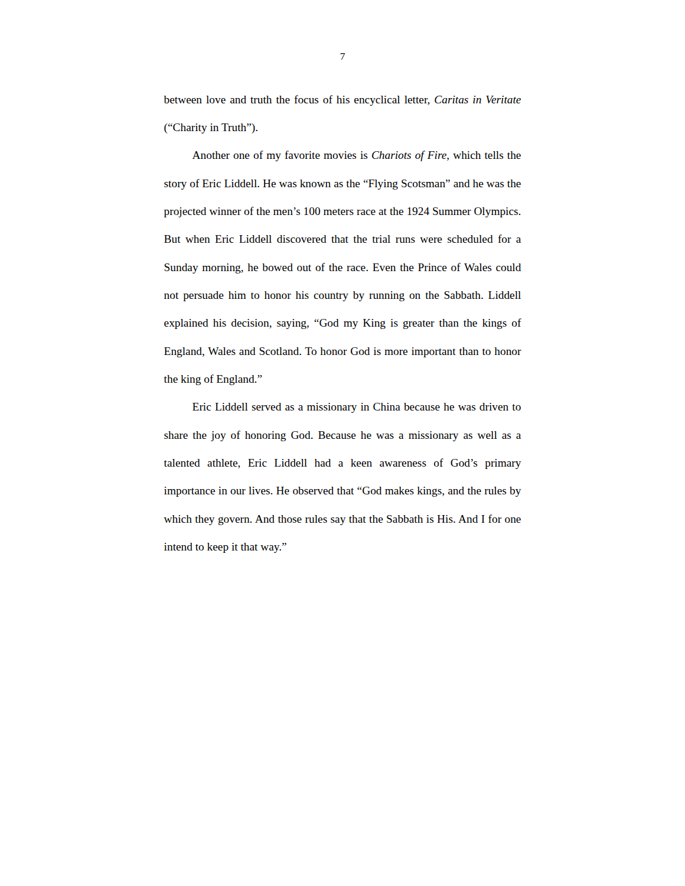7
between love and truth the focus of his encyclical letter, Caritas in Veritate (“Charity in Truth”).
Another one of my favorite movies is Chariots of Fire, which tells the story of Eric Liddell. He was known as the “Flying Scotsman” and he was the projected winner of the men’s 100 meters race at the 1924 Summer Olympics. But when Eric Liddell discovered that the trial runs were scheduled for a Sunday morning, he bowed out of the race. Even the Prince of Wales could not persuade him to honor his country by running on the Sabbath. Liddell explained his decision, saying, “God my King is greater than the kings of England, Wales and Scotland. To honor God is more important than to honor the king of England.”
Eric Liddell served as a missionary in China because he was driven to share the joy of honoring God. Because he was a missionary as well as a talented athlete, Eric Liddell had a keen awareness of God’s primary importance in our lives. He observed that “God makes kings, and the rules by which they govern. And those rules say that the Sabbath is His. And I for one intend to keep it that way.”